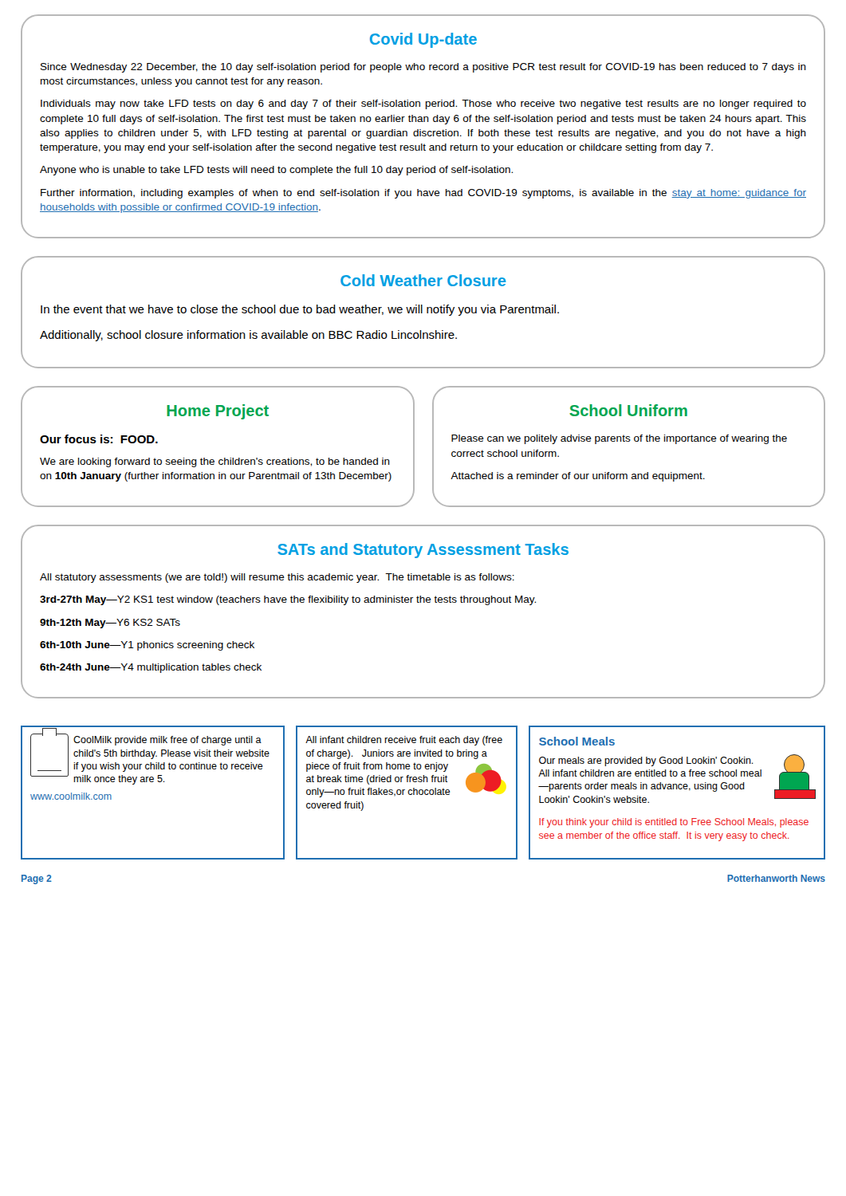Covid Up-date
Since Wednesday 22 December, the 10 day self-isolation period for people who record a positive PCR test result for COVID-19 has been reduced to 7 days in most circumstances, unless you cannot test for any reason.
Individuals may now take LFD tests on day 6 and day 7 of their self-isolation period. Those who receive two negative test results are no longer required to complete 10 full days of self-isolation. The first test must be taken no earlier than day 6 of the self-isolation period and tests must be taken 24 hours apart. This also applies to children under 5, with LFD testing at parental or guardian discretion. If both these test results are negative, and you do not have a high temperature, you may end your self-isolation after the second negative test result and return to your education or childcare setting from day 7.
Anyone who is unable to take LFD tests will need to complete the full 10 day period of self-isolation.
Further information, including examples of when to end self-isolation if you have had COVID-19 symptoms, is available in the stay at home: guidance for households with possible or confirmed COVID-19 infection.
Cold Weather Closure
In the event that we have to close the school due to bad weather, we will notify you via Parentmail.
Additionally, school closure information is available on BBC Radio Lincolnshire.
Home Project
Our focus is: FOOD.
We are looking forward to seeing the children's creations, to be handed in on 10th January (further information in our Parentmail of 13th December)
School Uniform
Please can we politely advise parents of the importance of wearing the correct school uniform.
Attached is a reminder of our uniform and equipment.
SATs and Statutory Assessment Tasks
All statutory assessments (we are told!) will resume this academic year. The timetable is as follows:
3rd-27th May—Y2 KS1 test window (teachers have the flexibility to administer the tests throughout May.
9th-12th May—Y6 KS2 SATs
6th-10th June—Y1 phonics screening check
6th-24th June—Y4 multiplication tables check
CoolMilk provide milk free of charge until a child's 5th birthday. Please visit their website if you wish your child to continue to receive milk once they are 5. www.coolmilk.com
All infant children receive fruit each day (free of charge). Juniors are invited to bring a piece of fruit from home
to enjoy at break time (dried or fresh fruit only—no fruit flakes,or chocolate covered fruit)
School Meals
Our meals are provided by Good Lookin' Cookin. All infant children are entitled to a free school meal—parents order meals in advance, using Good Lookin' Cookin's website.
If you think your child is entitled to Free School Meals, please see a member of the office staff. It is very easy to check.
Page 2 Potterhanworth News